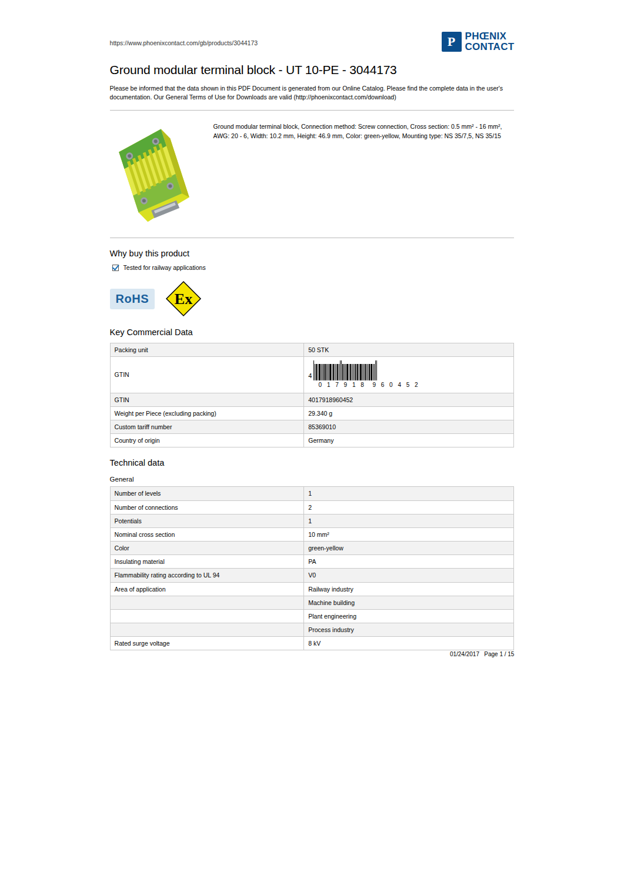https://www.phoenixcontact.com/gb/products/3044173
P
PHŒNIX CONTACT
Ground modular terminal block - UT 10-PE - 3044173
Please be informed that the data shown in this PDF Document is generated from our Online Catalog. Please find the complete data in the user's documentation. Our General Terms of Use for Downloads are valid (http://phoenixcontact.com/download)
Ground modular terminal block, Connection method: Screw connection, Cross section: 0.5 mm² - 16 mm², AWG: 20 - 6, Width: 10.2 mm, Height: 46.9 mm, Color: green-yellow, Mounting type: NS 35/7,5, NS 35/15
Why buy this product
Tested for railway applications
RoHS
Ex
Key Commercial Data
| Packing unit | 50 STK |
| GTIN | 4 0 1 7 9 1 8 9 6 0 4 5 2 |
| GTIN | 4017918960452 |
| Weight per Piece (excluding packing) | 29.340 g |
| Custom tariff number | 85369010 |
| Country of origin | Germany |
Technical data
General
| Number of levels | 1 |
| Number of connections | 2 |
| Potentials | 1 |
| Nominal cross section | 10 mm² |
| Color | green-yellow |
| Insulating material | PA |
| Flammability rating according to UL 94 | V0 |
| Area of application | Railway industry |
| | Machine building |
| | Plant engineering |
| | Process industry |
| Rated surge voltage | 8 kV |
01/24/2017 Page 1 / 15